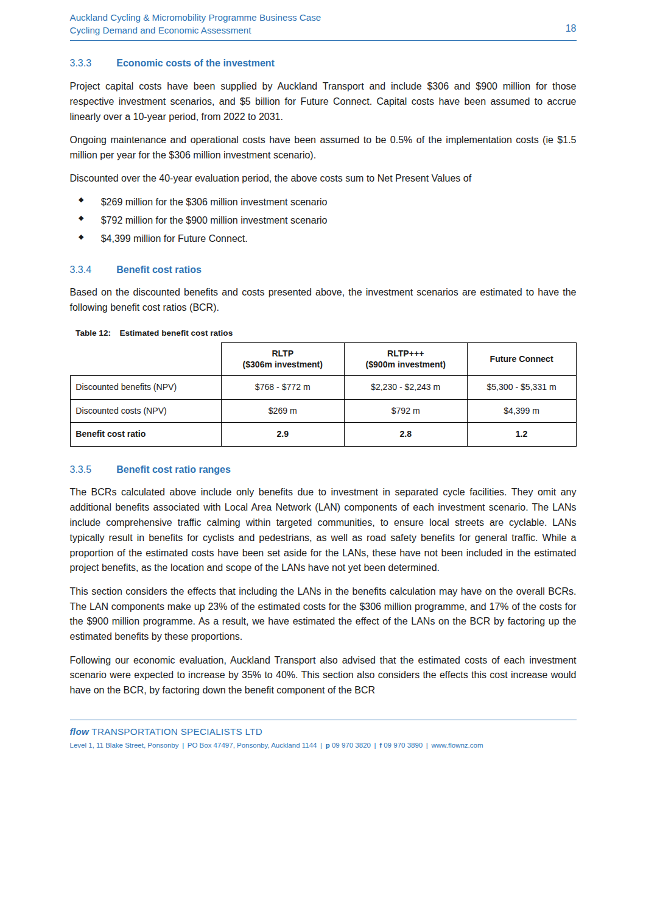Auckland Cycling & Micromobility Programme Business Case
Cycling Demand and Economic Assessment
18
3.3.3 Economic costs of the investment
Project capital costs have been supplied by Auckland Transport and include $306 and $900 million for those respective investment scenarios, and $5 billion for Future Connect. Capital costs have been assumed to accrue linearly over a 10-year period, from 2022 to 2031.
Ongoing maintenance and operational costs have been assumed to be 0.5% of the implementation costs (ie $1.5 million per year for the $306 million investment scenario).
Discounted over the 40-year evaluation period, the above costs sum to Net Present Values of
$269 million for the $306 million investment scenario
$792 million for the $900 million investment scenario
$4,399 million for Future Connect.
3.3.4 Benefit cost ratios
Based on the discounted benefits and costs presented above, the investment scenarios are estimated to have the following benefit cost ratios (BCR).
Table 12: Estimated benefit cost ratios
| | RLTP ($306m investment) | RLTP+++ ($900m investment) | Future Connect |
| --- | --- | --- | --- |
| Discounted benefits (NPV) | $768 - $772 m | $2,230 - $2,243 m | $5,300 - $5,331 m |
| Discounted costs (NPV) | $269 m | $792 m | $4,399 m |
| Benefit cost ratio | 2.9 | 2.8 | 1.2 |
3.3.5 Benefit cost ratio ranges
The BCRs calculated above include only benefits due to investment in separated cycle facilities. They omit any additional benefits associated with Local Area Network (LAN) components of each investment scenario. The LANs include comprehensive traffic calming within targeted communities, to ensure local streets are cyclable. LANs typically result in benefits for cyclists and pedestrians, as well as road safety benefits for general traffic. While a proportion of the estimated costs have been set aside for the LANs, these have not been included in the estimated project benefits, as the location and scope of the LANs have not yet been determined.
This section considers the effects that including the LANs in the benefits calculation may have on the overall BCRs. The LAN components make up 23% of the estimated costs for the $306 million programme, and 17% of the costs for the $900 million programme. As a result, we have estimated the effect of the LANs on the BCR by factoring up the estimated benefits by these proportions.
Following our economic evaluation, Auckland Transport also advised that the estimated costs of each investment scenario were expected to increase by 35% to 40%. This section also considers the effects this cost increase would have on the BCR, by factoring down the benefit component of the BCR
flow TRANSPORTATION SPECIALISTS LTD
Level 1, 11 Blake Street, Ponsonby|PO Box 47497, Ponsonby, Auckland 1144|p 09 970 3820|f 09 970 3890|www.flownz.com